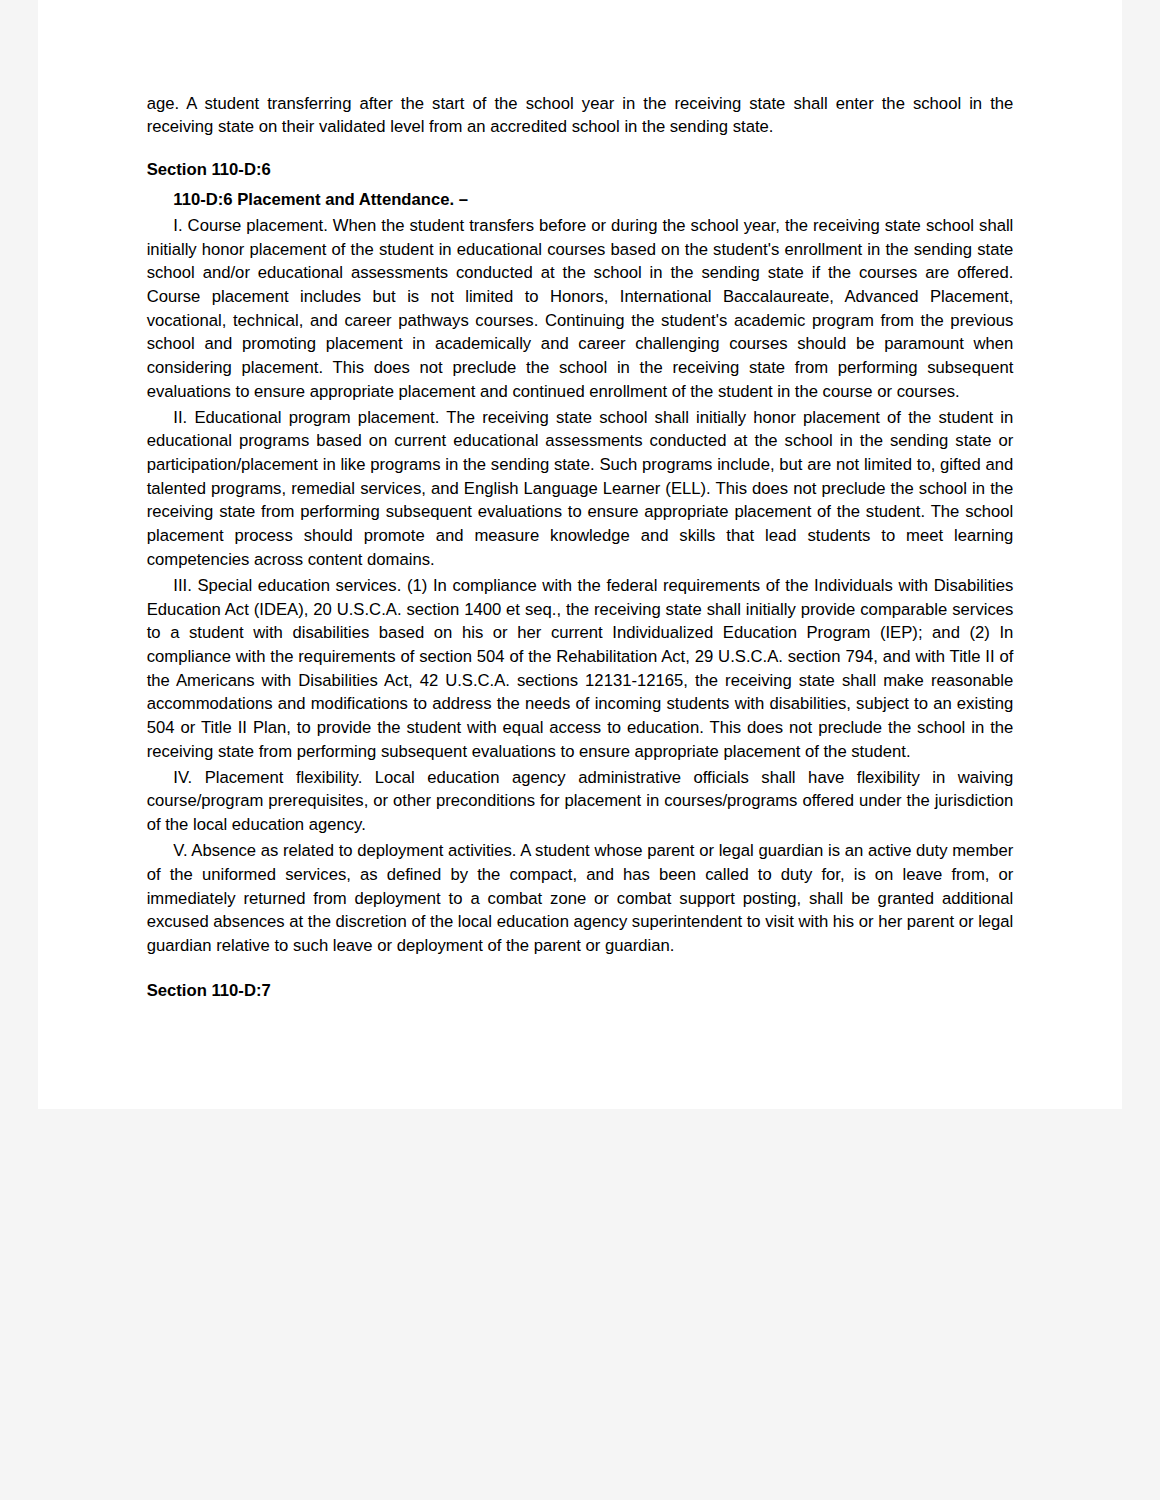age. A student transferring after the start of the school year in the receiving state shall enter the school in the receiving state on their validated level from an accredited school in the sending state.
Section 110-D:6
110-D:6 Placement and Attendance. –
I. Course placement. When the student transfers before or during the school year, the receiving state school shall initially honor placement of the student in educational courses based on the student's enrollment in the sending state school and/or educational assessments conducted at the school in the sending state if the courses are offered. Course placement includes but is not limited to Honors, International Baccalaureate, Advanced Placement, vocational, technical, and career pathways courses. Continuing the student's academic program from the previous school and promoting placement in academically and career challenging courses should be paramount when considering placement. This does not preclude the school in the receiving state from performing subsequent evaluations to ensure appropriate placement and continued enrollment of the student in the course or courses.
II. Educational program placement. The receiving state school shall initially honor placement of the student in educational programs based on current educational assessments conducted at the school in the sending state or participation/placement in like programs in the sending state. Such programs include, but are not limited to, gifted and talented programs, remedial services, and English Language Learner (ELL). This does not preclude the school in the receiving state from performing subsequent evaluations to ensure appropriate placement of the student. The school placement process should promote and measure knowledge and skills that lead students to meet learning competencies across content domains.
III. Special education services. (1) In compliance with the federal requirements of the Individuals with Disabilities Education Act (IDEA), 20 U.S.C.A. section 1400 et seq., the receiving state shall initially provide comparable services to a student with disabilities based on his or her current Individualized Education Program (IEP); and (2) In compliance with the requirements of section 504 of the Rehabilitation Act, 29 U.S.C.A. section 794, and with Title II of the Americans with Disabilities Act, 42 U.S.C.A. sections 12131-12165, the receiving state shall make reasonable accommodations and modifications to address the needs of incoming students with disabilities, subject to an existing 504 or Title II Plan, to provide the student with equal access to education. This does not preclude the school in the receiving state from performing subsequent evaluations to ensure appropriate placement of the student.
IV. Placement flexibility. Local education agency administrative officials shall have flexibility in waiving course/program prerequisites, or other preconditions for placement in courses/programs offered under the jurisdiction of the local education agency.
V. Absence as related to deployment activities. A student whose parent or legal guardian is an active duty member of the uniformed services, as defined by the compact, and has been called to duty for, is on leave from, or immediately returned from deployment to a combat zone or combat support posting, shall be granted additional excused absences at the discretion of the local education agency superintendent to visit with his or her parent or legal guardian relative to such leave or deployment of the parent or guardian.
Section 110-D:7